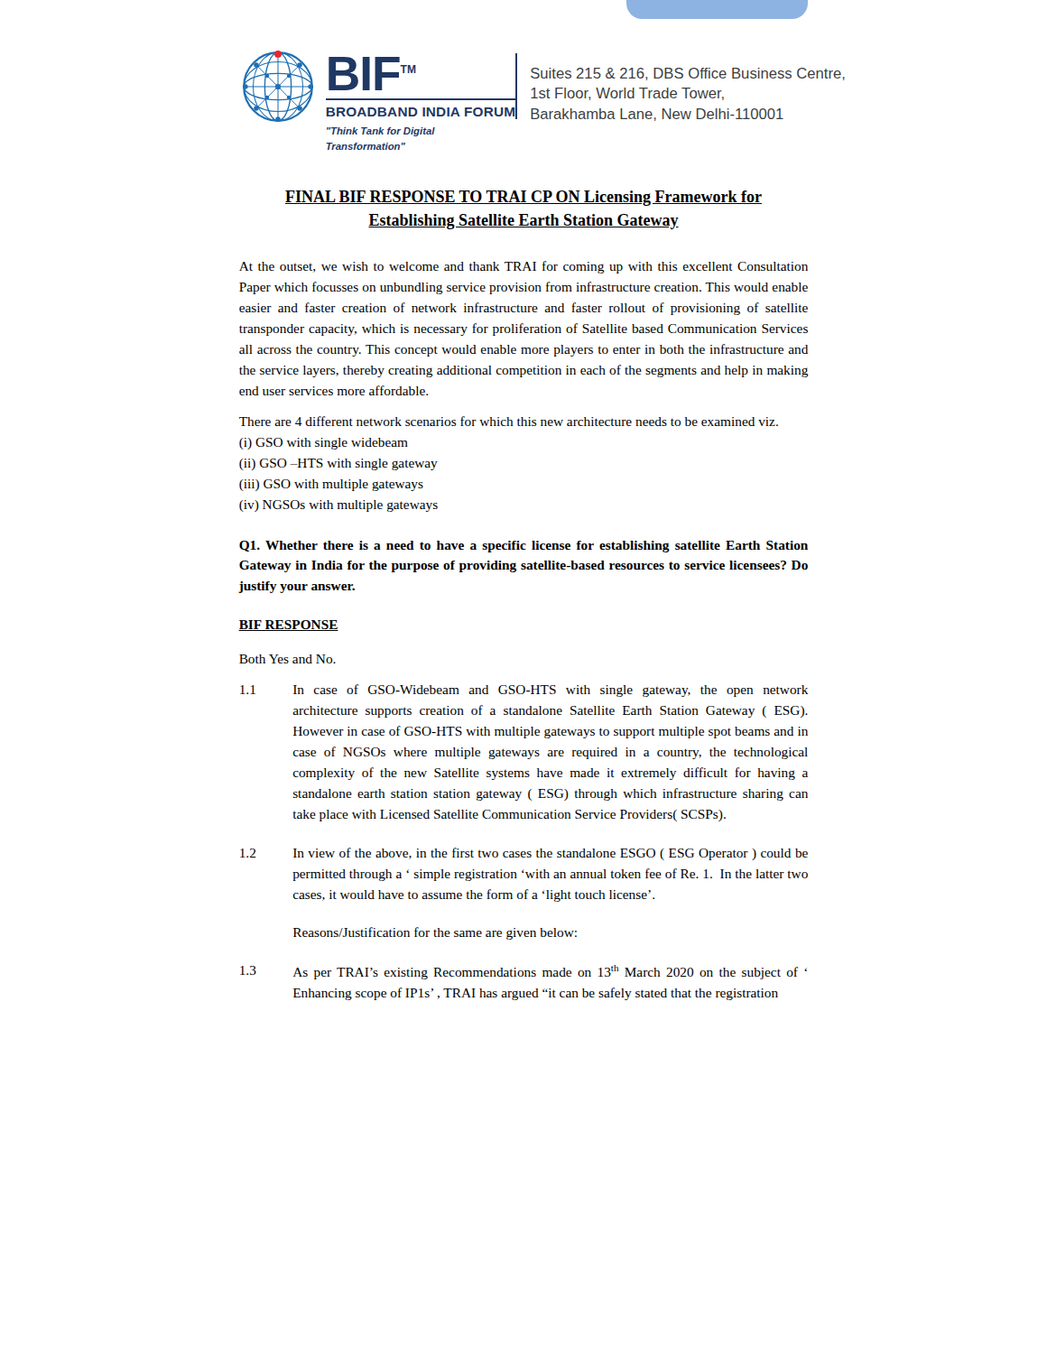BIFTM
BROADBAND INDIA FORUM
"Think Tank for Digital Transformation"
Suites 215 & 216, DBS Office Business Centre,
1st Floor, World Trade Tower,
Barakhamba Lane, New Delhi-110001
FINAL BIF RESPONSE TO TRAI CP ON Licensing Framework for
Establishing Satellite Earth Station Gateway
At the outset, we wish to welcome and thank TRAI for coming up with this excellent Consultation Paper which focusses on unbundling service provision from infrastructure creation. This would enable easier and faster creation of network infrastructure and faster rollout of provisioning of satellite transponder capacity, which is necessary for proliferation of Satellite based Communication Services all across the country. This concept would enable more players to enter in both the infrastructure and the service layers, thereby creating additional competition in each of the segments and help in making end user services more affordable.
There are 4 different network scenarios for which this new architecture needs to be examined viz.
(i) GSO with single widebeam
(ii) GSO –HTS with single gateway
(iii) GSO with multiple gateways
(iv) NGSOs with multiple gateways
Q1. Whether there is a need to have a specific license for establishing satellite Earth Station Gateway in India for the purpose of providing satellite-based resources to service licensees? Do justify your answer.
BIF RESPONSE
Both Yes and No.
1.1 In case of GSO-Widebeam and GSO-HTS with single gateway, the open network architecture supports creation of a standalone Satellite Earth Station Gateway ( ESG). However in case of GSO-HTS with multiple gateways to support multiple spot beams and in case of NGSOs where multiple gateways are required in a country, the technological complexity of the new Satellite systems have made it extremely difficult for having a standalone earth station station gateway ( ESG) through which infrastructure sharing can take place with Licensed Satellite Communication Service Providers( SCSPs).
1.2 In view of the above, in the first two cases the standalone ESGO ( ESG Operator ) could be permitted through a ‘ simple registration ‘with an annual token fee of Re. 1. In the latter two cases, it would have to assume the form of a ‘light touch license’.
Reasons/Justification for the same are given below:
1.3 As per TRAI’s existing Recommendations made on 13th March 2020 on the subject of ‘ Enhancing scope of IP1s’ , TRAI has argued “it can be safely stated that the registration